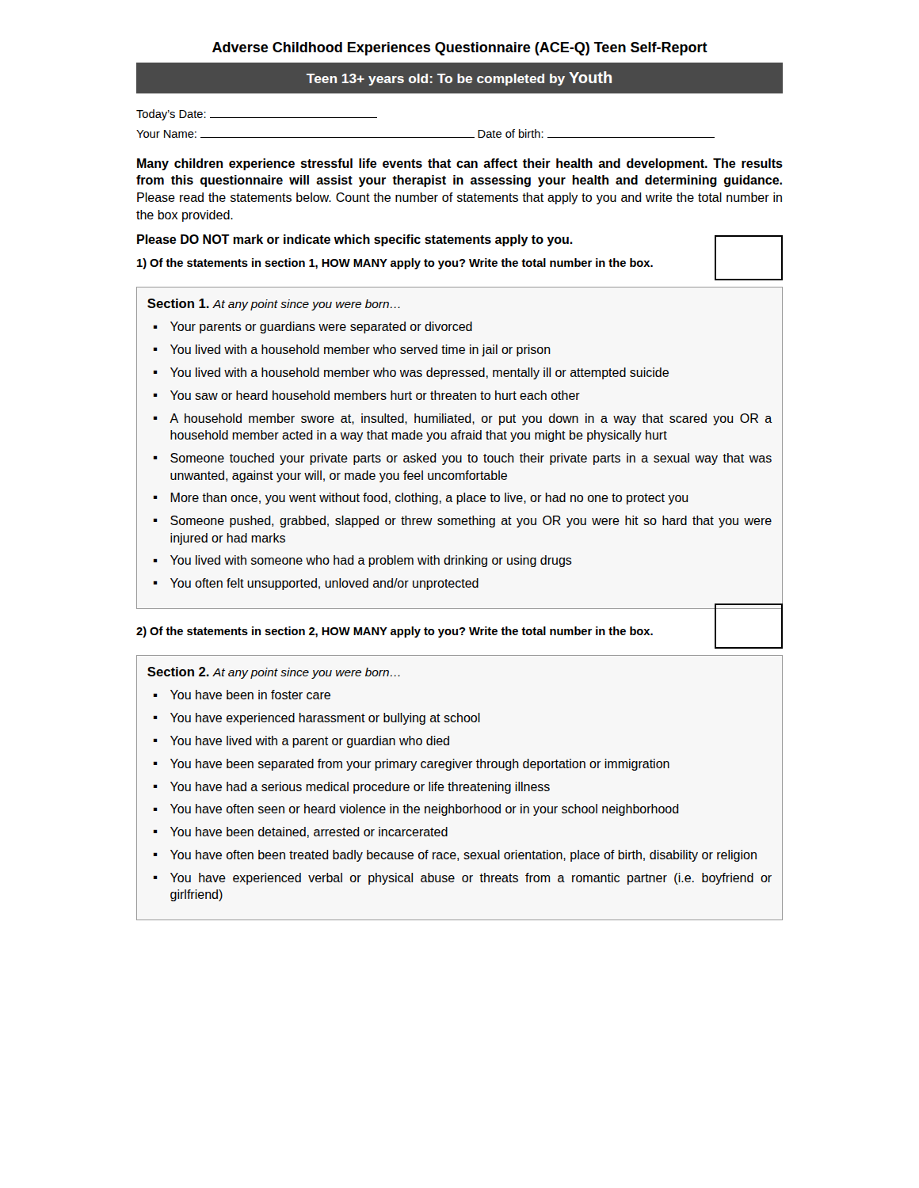Adverse Childhood Experiences Questionnaire (ACE-Q) Teen Self-Report
Teen 13+ years old: To be completed by Youth
Today’s Date:
Your Name: Date of birth:
Many children experience stressful life events that can affect their health and development. The results from this questionnaire will assist your therapist in assessing your health and determining guidance. Please read the statements below. Count the number of statements that apply to you and write the total number in the box provided.
Please DO NOT mark or indicate which specific statements apply to you.
1) Of the statements in section 1, HOW MANY apply to you? Write the total number in the box.
Section 1. At any point since you were born…
Your parents or guardians were separated or divorced
You lived with a household member who served time in jail or prison
You lived with a household member who was depressed, mentally ill or attempted suicide
You saw or heard household members hurt or threaten to hurt each other
A household member swore at, insulted, humiliated, or put you down in a way that scared you OR a household member acted in a way that made you afraid that you might be physically hurt
Someone touched your private parts or asked you to touch their private parts in a sexual way that was unwanted, against your will, or made you feel uncomfortable
More than once, you went without food, clothing, a place to live, or had no one to protect you
Someone pushed, grabbed, slapped or threw something at you OR you were hit so hard that you were injured or had marks
You lived with someone who had a problem with drinking or using drugs
You often felt unsupported, unloved and/or unprotected
2) Of the statements in section 2, HOW MANY apply to you? Write the total number in the box.
Section 2. At any point since you were born…
You have been in foster care
You have experienced harassment or bullying at school
You have lived with a parent or guardian who died
You have been separated from your primary caregiver through deportation or immigration
You have had a serious medical procedure or life threatening illness
You have often seen or heard violence in the neighborhood or in your school neighborhood
You have been detained, arrested or incarcerated
You have often been treated badly because of race, sexual orientation, place of birth, disability or religion
You have experienced verbal or physical abuse or threats from a romantic partner (i.e. boyfriend or girlfriend)